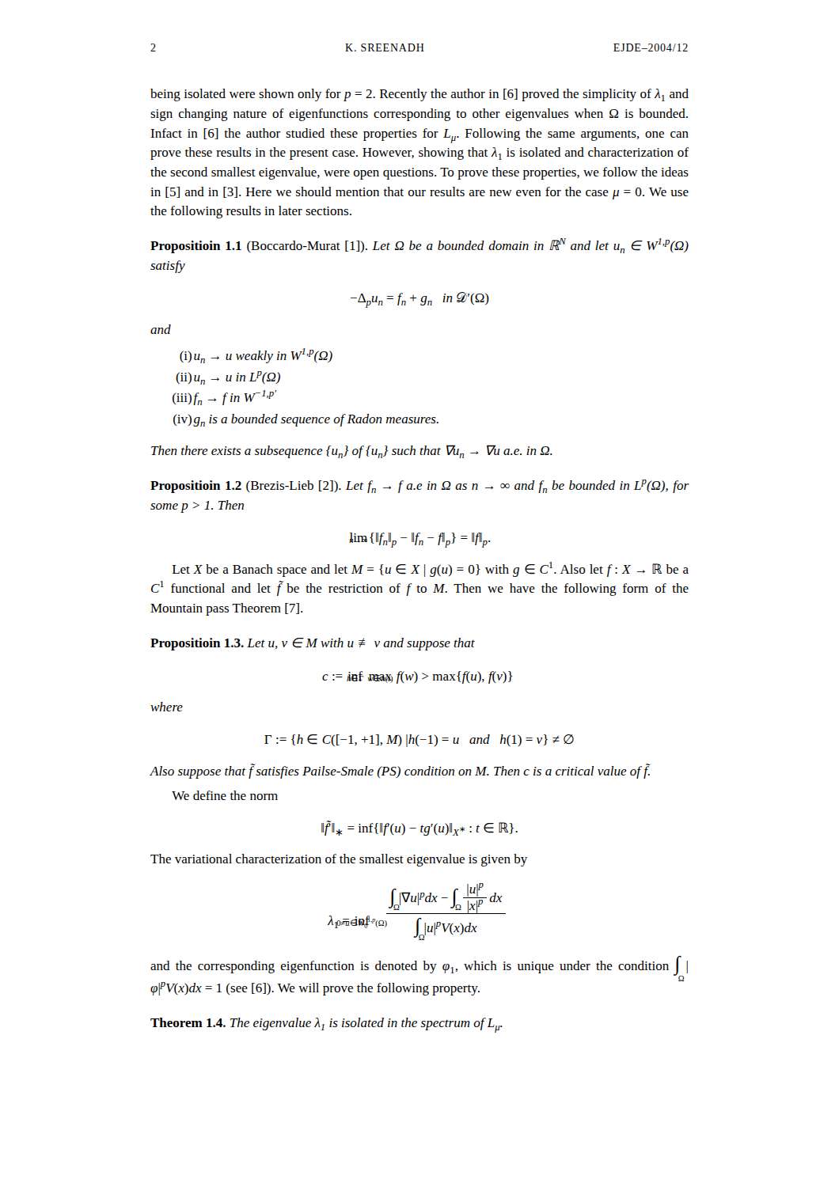2 K. Sreenadh EJDE–2004/12
being isolated were shown only for p = 2. Recently the author in [6] proved the simplicity of λ1 and sign changing nature of eigenfunctions corresponding to other eigenvalues when Ω is bounded. Infact in [6] the author studied these properties for Lμ. Following the same arguments, one can prove these results in the present case. However, showing that λ1 is isolated and characterization of the second smallest eigenvalue, were open questions. To prove these properties, we follow the ideas in [5] and in [3]. Here we should mention that our results are new even for the case μ = 0. We use the following results in later sections.
Propositioin 1.1 (Boccardo-Murat [1]). Let Ω be a bounded domain in ℝN and let un ∈ W1,p(Ω) satisfy
−Δpun = fn + gn in 𝒟′(Ω)
and
(i) un → u weakly in W1,p(Ω)
(ii) un → u in Lp(Ω)
(iii) fn → f in W−1,p′
(iv) gn is a bounded sequence of Radon measures.
Then there exists a subsequence {un} of {un} such that ∇un → ∇u a.e. in Ω.
Propositioin 1.2 (Brezis-Lieb [2]). Let fn → f a.e in Ω as n → ∞ and fn be bounded in Lp(Ω), for some p > 1. Then
limn→∞{‖fn‖p − ‖fn − f‖p} = ‖f‖p.
Let X be a Banach space and let M = {u ∈ X | g(u) = 0} with g ∈ C1. Also let f : X → ℝ be a C1 functional and let f̃ be the restriction of f to M. Then we have the following form of the Mountain pass Theorem [7].
Propositioin 1.3. Let u, v ∈ M with u ≢ v and suppose that
c := infh∈Γ maxw∈h(t) f(w) > max{f(u), f(v)}
where
Γ := {h ∈ C([−1, +1], M) |h(−1) = u and h(1) = v} ≠ ∅
Also suppose that f̃ satisfies Pailse-Smale (PS) condition on M. Then c is a critical value of f̃.
We define the norm
‖f̃′‖∗ = inf{‖f′(u) − tg′(u)‖X∗ : t ∈ ℝ}.
The variational characterization of the smallest eigenvalue is given by
λ1 = inf0≠u∈W01,p(Ω) ∫Ω |∇u|pdx − ∫Ω |u|p|x|p dx ∫Ω |u|pV(x)dx
and the corresponding eigenfunction is denoted by φ1, which is unique under the condition ∫Ω |φ|pV(x)dx = 1 (see [6]). We will prove the following property.
Theorem 1.4. The eigenvalue λ1 is isolated in the spectrum of Lμ.